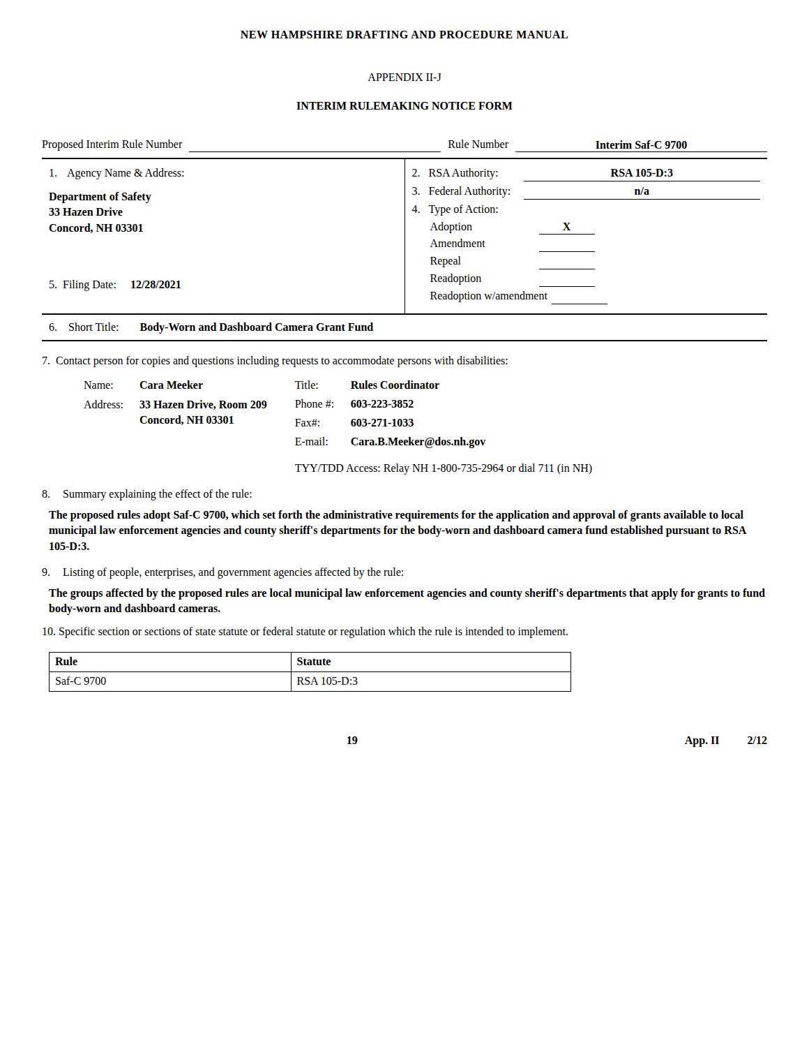NEW HAMPSHIRE DRAFTING AND PROCEDURE MANUAL
APPENDIX II-J
INTERIM RULEMAKING NOTICE FORM
Proposed Interim Rule Number Rule Number Interim Saf-C 9700
1. Agency Name & Address:
Department of Safety
33 Hazen Drive
Concord, NH 03301
5. Filing Date:12/28/2021
2. RSA Authority: RSA 105-D:3
3. Federal Authority: n/a
4. Type of Action:
Adoption X
Amendment
Repeal
Readoption
Readoption w/amendment
6. Short Title: Body-Worn and Dashboard Camera Grant Fund
7. Contact person for copies and questions including requests to accommodate persons with disabilities:
Name: Cara Meeker
Address: 33 Hazen Drive, Room 209
Concord, NH 03301
Title: Rules Coordinator
Phone #: 603-223-3852
Fax#: 603-271-1033
E-mail: Cara.B.Meeker@dos.nh.gov
TYY/TDD Access: Relay NH 1-800-735-2964 or dial 711 (in NH)
8. Summary explaining the effect of the rule:
The proposed rules adopt Saf-C 9700, which set forth the administrative requirements for the application and approval of grants available to local municipal law enforcement agencies and county sheriff's departments for the body-worn and dashboard camera fund established pursuant to RSA 105-D:3.
9. Listing of people, enterprises, and government agencies affected by the rule:
The groups affected by the proposed rules are local municipal law enforcement agencies and county sheriff's departments that apply for grants to fund body-worn and dashboard cameras.
10. Specific section or sections of state statute or federal statute or regulation which the rule is intended to implement.
| Rule | Statute |
| --- | --- |
| Saf-C 9700 | RSA 105-D:3 |
19 App. II 2/12